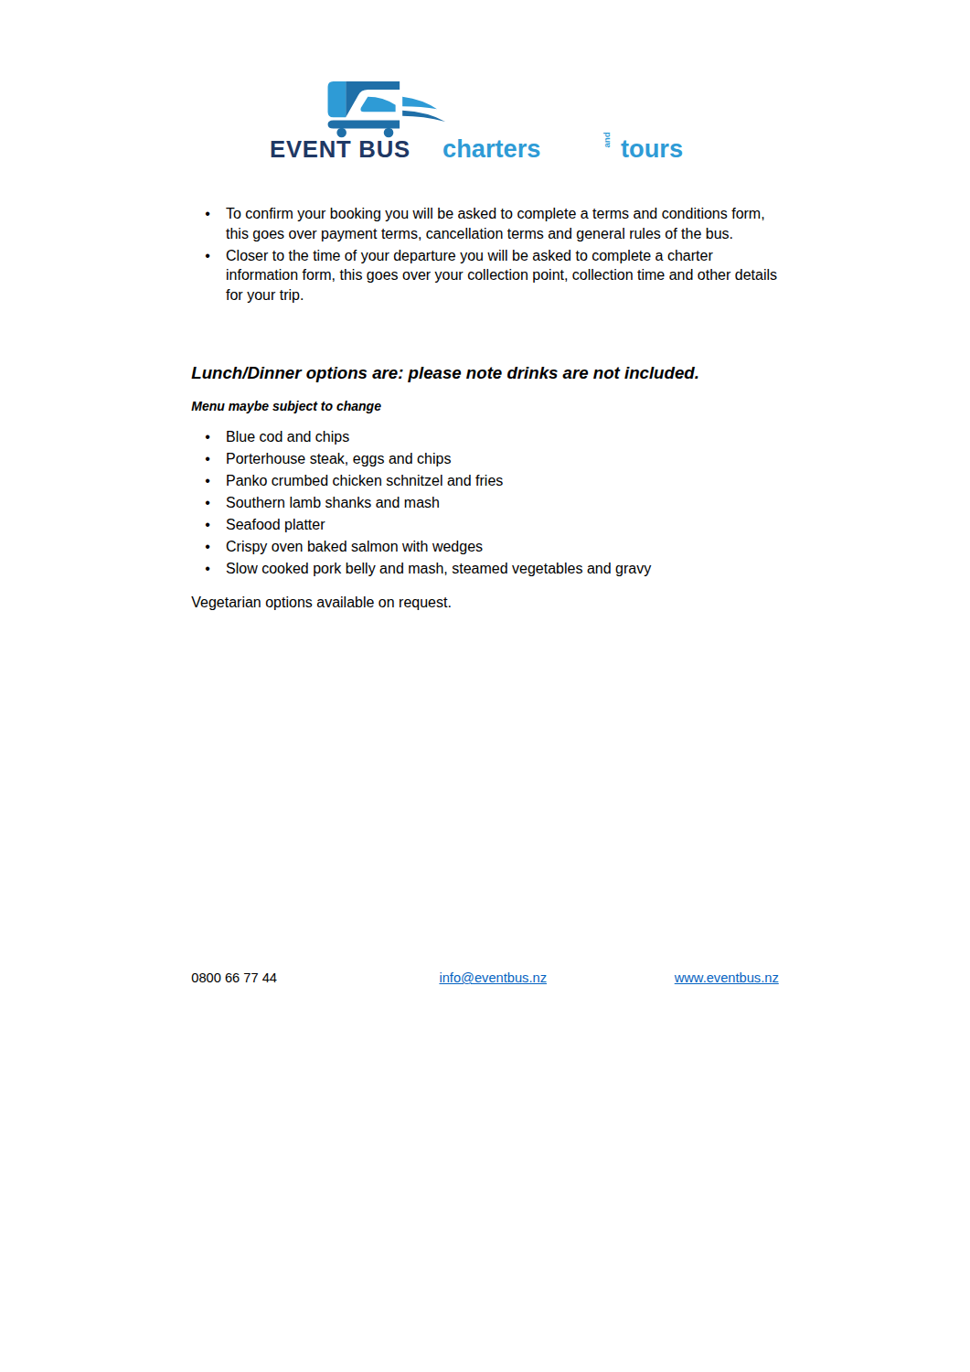EVENT BUS charters and tours
To confirm your booking you will be asked to complete a terms and conditions form, this goes over payment terms, cancellation terms and general rules of the bus.
Closer to the time of your departure you will be asked to complete a charter information form, this goes over your collection point, collection time and other details for your trip.
Lunch/Dinner options are: please note drinks are not included.
Menu maybe subject to change
Blue cod and chips
Porterhouse steak, eggs and chips
Panko crumbed chicken schnitzel and fries
Southern lamb shanks and mash
Seafood platter
Crispy oven baked salmon with wedges
Slow cooked pork belly and mash, steamed vegetables and gravy
Vegetarian options available on request.
0800 66 77 44
info@eventbus.nz
www.eventbus.nz